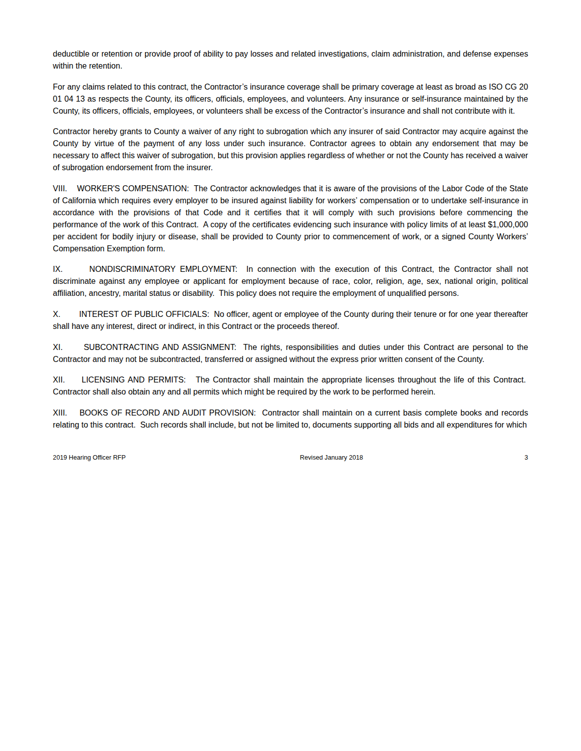deductible or retention or provide proof of ability to pay losses and related investigations, claim administration, and defense expenses within the retention.
For any claims related to this contract, the Contractor’s insurance coverage shall be primary coverage at least as broad as ISO CG 20 01 04 13 as respects the County, its officers, officials, employees, and volunteers. Any insurance or self-insurance maintained by the County, its officers, officials, employees, or volunteers shall be excess of the Contractor’s insurance and shall not contribute with it.
Contractor hereby grants to County a waiver of any right to subrogation which any insurer of said Contractor may acquire against the County by virtue of the payment of any loss under such insurance. Contractor agrees to obtain any endorsement that may be necessary to affect this waiver of subrogation, but this provision applies regardless of whether or not the County has received a waiver of subrogation endorsement from the insurer.
VIII. WORKER'S COMPENSATION: The Contractor acknowledges that it is aware of the provisions of the Labor Code of the State of California which requires every employer to be insured against liability for workers’ compensation or to undertake self-insurance in accordance with the provisions of that Code and it certifies that it will comply with such provisions before commencing the performance of the work of this Contract. A copy of the certificates evidencing such insurance with policy limits of at least $1,000,000 per accident for bodily injury or disease, shall be provided to County prior to commencement of work, or a signed County Workers’ Compensation Exemption form.
IX. NONDISCRIMINATORY EMPLOYMENT: In connection with the execution of this Contract, the Contractor shall not discriminate against any employee or applicant for employment because of race, color, religion, age, sex, national origin, political affiliation, ancestry, marital status or disability. This policy does not require the employment of unqualified persons.
X. INTEREST OF PUBLIC OFFICIALS: No officer, agent or employee of the County during their tenure or for one year thereafter shall have any interest, direct or indirect, in this Contract or the proceeds thereof.
XI. SUBCONTRACTING AND ASSIGNMENT: The rights, responsibilities and duties under this Contract are personal to the Contractor and may not be subcontracted, transferred or assigned without the express prior written consent of the County.
XII. LICENSING AND PERMITS: The Contractor shall maintain the appropriate licenses throughout the life of this Contract. Contractor shall also obtain any and all permits which might be required by the work to be performed herein.
XIII. BOOKS OF RECORD AND AUDIT PROVISION: Contractor shall maintain on a current basis complete books and records relating to this contract. Such records shall include, but not be limited to, documents supporting all bids and all expenditures for which
2019 Hearing Officer RFP Revised January 2018 3